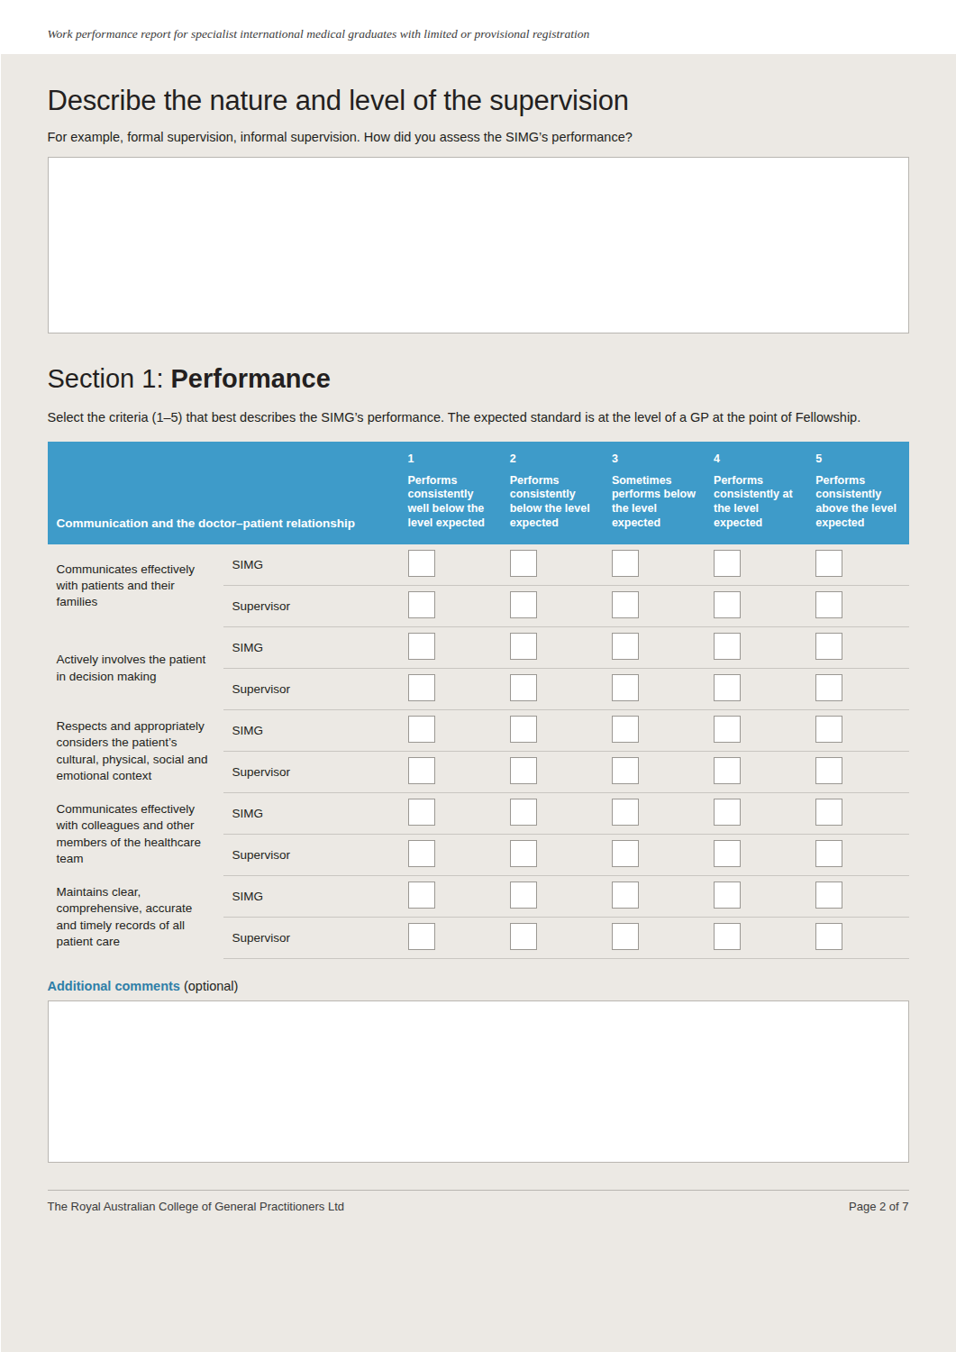Work performance report for specialist international medical graduates with limited or provisional registration
Describe the nature and level of the supervision
For example, formal supervision, informal supervision. How did you assess the SIMG’s performance?
Section 1: Performance
Select the criteria (1–5) that best describes the SIMG’s performance. The expected standard is at the level of a GP at the point of Fellowship.
| Communication and the doctor–patient relationship | 1 Performs consistently well below the level expected | 2 Performs consistently below the level expected | 3 Sometimes performs below the level expected | 4 Performs consistently at the level expected | 5 Performs consistently above the level expected |
| --- | --- | --- | --- | --- | --- |
| Communicates effectively with patients and their families | SIMG | | | | | |
| Supervisor | | | | | |
| Actively involves the patient in decision making | SIMG | | | | | |
| Supervisor | | | | | |
| Respects and appropriately considers the patient’s cultural, physical, social and emotional context | SIMG | | | | | |
| Supervisor | | | | | |
| Communicates effectively with colleagues and other members of the healthcare team | SIMG | | | | | |
| Supervisor | | | | | |
| Maintains clear, comprehensive, accurate and timely records of all patient care | SIMG | | | | | |
| Supervisor | | | | | |
Additional comments (optional)
The Royal Australian College of General Practitioners Ltd Page 2 of 7